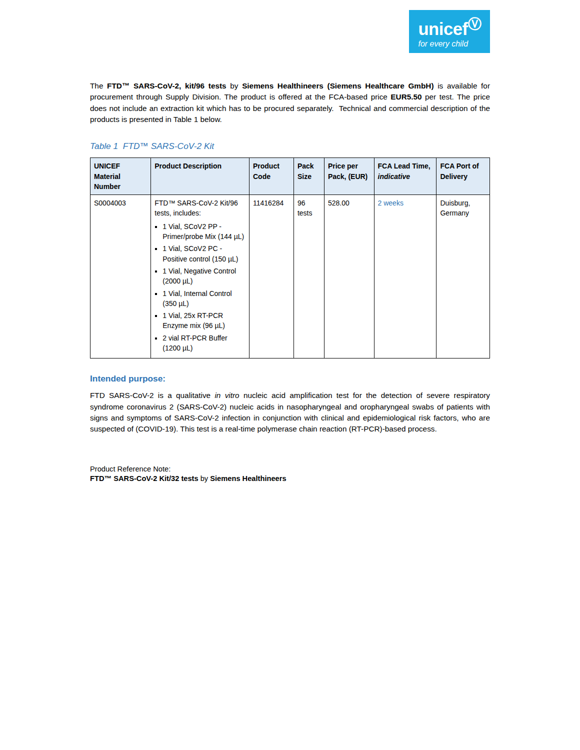unicefⓋ
for every child
The FTD™ SARS-CoV-2, kit/96 tests by Siemens Healthineers (Siemens Healthcare GmbH) is available for procurement through Supply Division. The product is offered at the FCA-based price EUR5.50 per test. The price does not include an extraction kit which has to be procured separately. Technical and commercial description of the products is presented in Table 1 below.
Table 1 FTD™ SARS-CoV-2 Kit
| UNICEF Material Number | Product Description | Product Code | Pack Size | Price per Pack, (EUR) | FCA Lead Time, indicative | FCA Port of Delivery |
| --- | --- | --- | --- | --- | --- | --- |
| S0004003 | FTD™ SARS-CoV-2 Kit/96 tests, includes: 1 Vial, SCoV2 PP - Primer/probe Mix (144 µL) 1 Vial, SCoV2 PC - Positive control (150 µL) 1 Vial, Negative Control (2000 µL) 1 Vial, Internal Control (350 µL) 1 Vial, 25x RT-PCR Enzyme mix (96 µL) 2 vial RT-PCR Buffer (1200 µL) | 11416284 | 96 tests | 528.00 | 2 weeks | Duisburg, Germany |
Intended purpose:
FTD SARS-CoV-2 is a qualitative in vitro nucleic acid amplification test for the detection of severe respiratory syndrome coronavirus 2 (SARS-CoV-2) nucleic acids in nasopharyngeal and oropharyngeal swabs of patients with signs and symptoms of SARS-CoV-2 infection in conjunction with clinical and epidemiological risk factors, who are suspected of (COVID-19). This test is a real-time polymerase chain reaction (RT-PCR)-based process.
Product Reference Note:
FTD™ SARS-CoV-2 Kit/32 tests by Siemens Healthineers